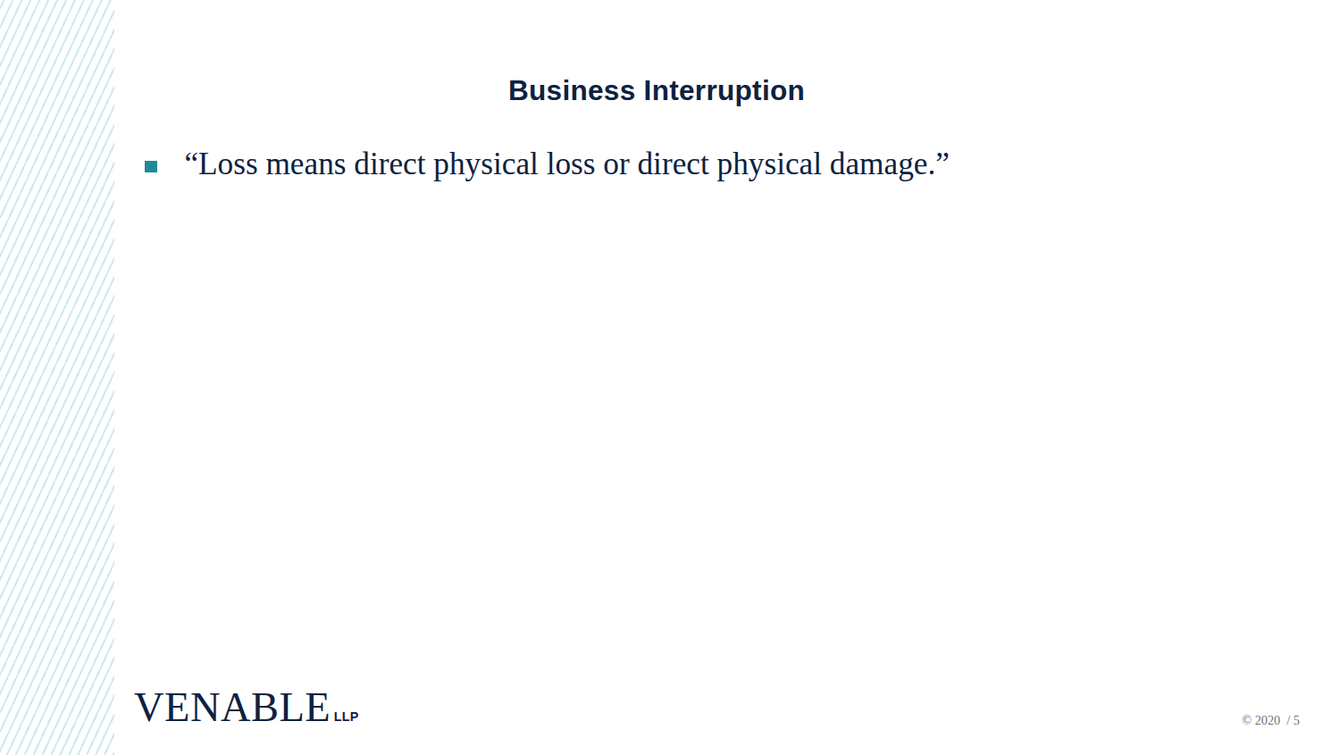Business Interruption
“Loss means direct physical loss or direct physical damage.”
Venable LLP
© 2020 / 5